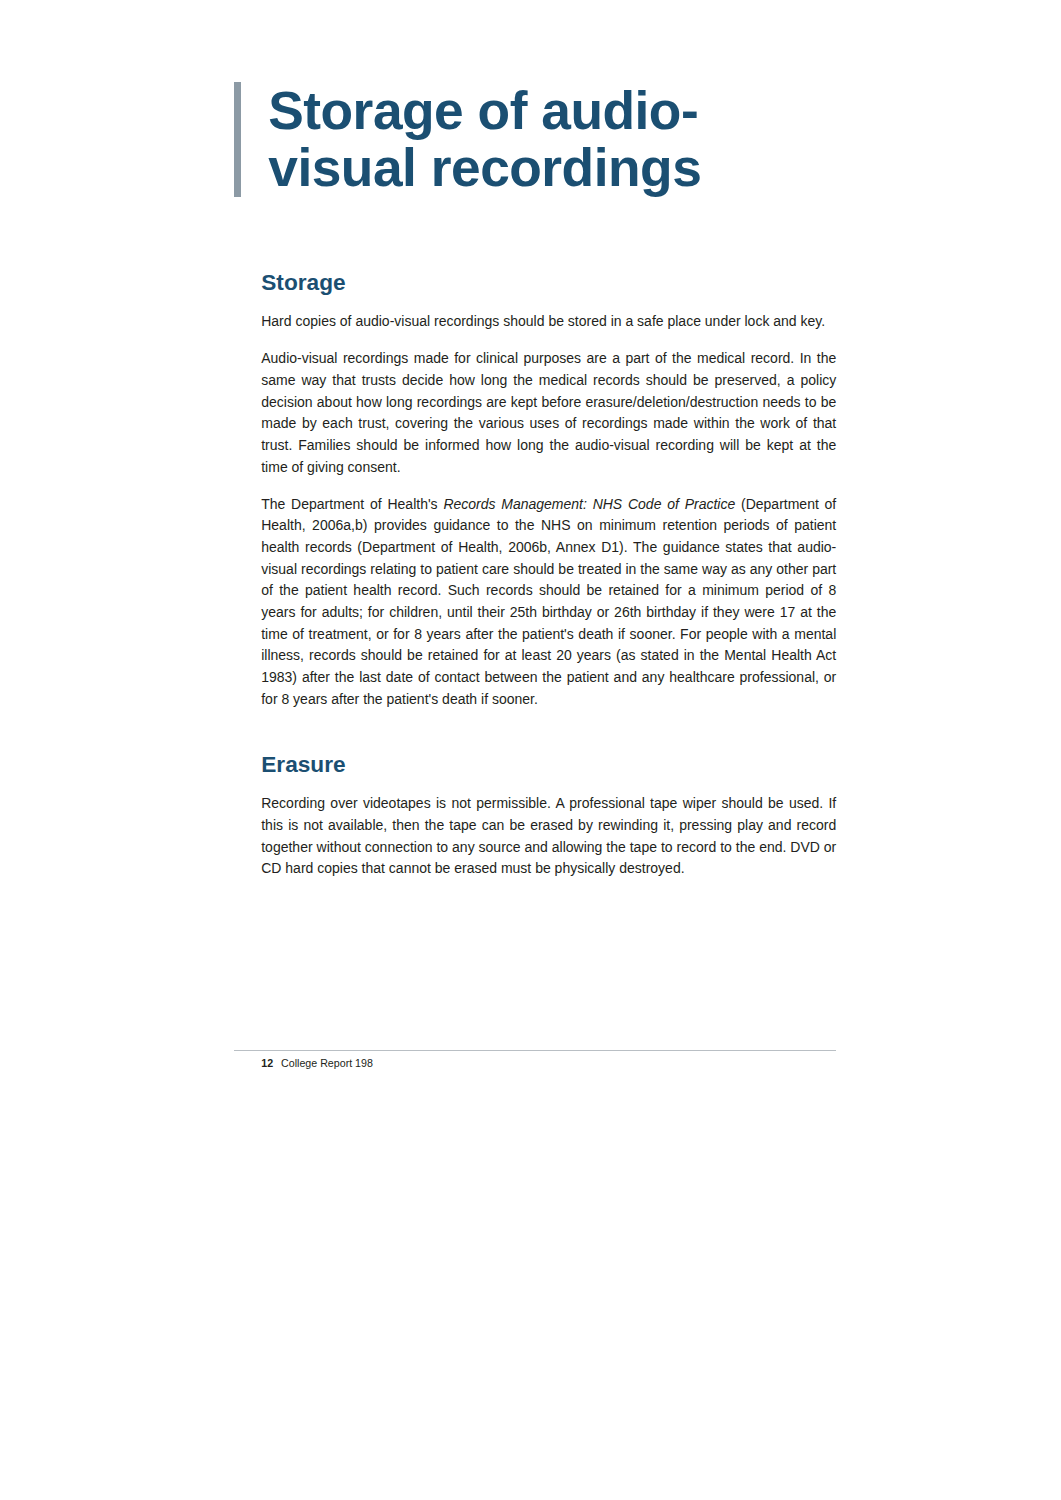Storage of audio-visual recordings
Storage
Hard copies of audio-visual recordings should be stored in a safe place under lock and key.
Audio-visual recordings made for clinical purposes are a part of the medical record. In the same way that trusts decide how long the medical records should be preserved, a policy decision about how long recordings are kept before erasure/deletion/destruction needs to be made by each trust, covering the various uses of recordings made within the work of that trust. Families should be informed how long the audio-visual recording will be kept at the time of giving consent.
The Department of Health's Records Management: NHS Code of Practice (Department of Health, 2006a,b) provides guidance to the NHS on minimum retention periods of patient health records (Department of Health, 2006b, Annex D1). The guidance states that audio-visual recordings relating to patient care should be treated in the same way as any other part of the patient health record. Such records should be retained for a minimum period of 8 years for adults; for children, until their 25th birthday or 26th birthday if they were 17 at the time of treatment, or for 8 years after the patient's death if sooner. For people with a mental illness, records should be retained for at least 20 years (as stated in the Mental Health Act 1983) after the last date of contact between the patient and any healthcare professional, or for 8 years after the patient's death if sooner.
Erasure
Recording over videotapes is not permissible. A professional tape wiper should be used. If this is not available, then the tape can be erased by rewinding it, pressing play and record together without connection to any source and allowing the tape to record to the end. DVD or CD hard copies that cannot be erased must be physically destroyed.
12 College Report 198